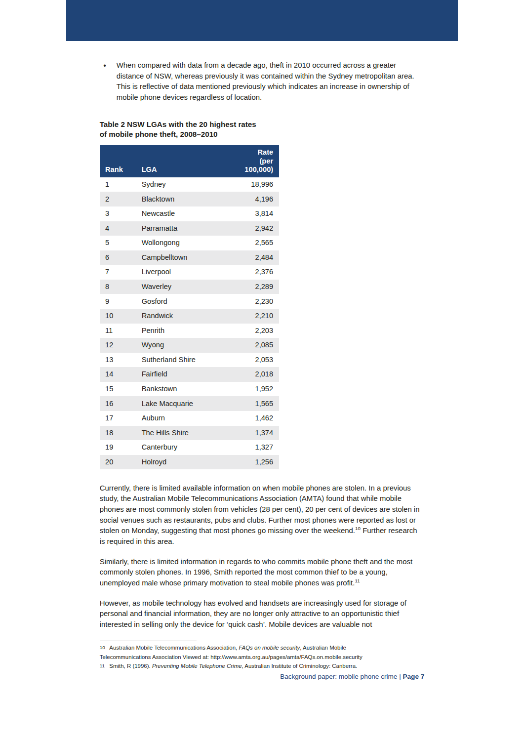When compared with data from a decade ago, theft in 2010 occurred across a greater distance of NSW, whereas previously it was contained within the Sydney metropolitan area. This is reflective of data mentioned previously which indicates an increase in ownership of mobile phone devices regardless of location.
Table 2 NSW LGAs with the 20 highest rates
of mobile phone theft, 2008–2010
| Rank | LGA | Rate (per 100,000) |
| --- | --- | --- |
| 1 | Sydney | 18,996 |
| 2 | Blacktown | 4,196 |
| 3 | Newcastle | 3,814 |
| 4 | Parramatta | 2,942 |
| 5 | Wollongong | 2,565 |
| 6 | Campbelltown | 2,484 |
| 7 | Liverpool | 2,376 |
| 8 | Waverley | 2,289 |
| 9 | Gosford | 2,230 |
| 10 | Randwick | 2,210 |
| 11 | Penrith | 2,203 |
| 12 | Wyong | 2,085 |
| 13 | Sutherland Shire | 2,053 |
| 14 | Fairfield | 2,018 |
| 15 | Bankstown | 1,952 |
| 16 | Lake Macquarie | 1,565 |
| 17 | Auburn | 1,462 |
| 18 | The Hills Shire | 1,374 |
| 19 | Canterbury | 1,327 |
| 20 | Holroyd | 1,256 |
Currently, there is limited available information on when mobile phones are stolen. In a previous study, the Australian Mobile Telecommunications Association (AMTA) found that while mobile phones are most commonly stolen from vehicles (28 per cent), 20 per cent of devices are stolen in social venues such as restaurants, pubs and clubs. Further most phones were reported as lost or stolen on Monday, suggesting that most phones go missing over the weekend.10 Further research is required in this area.
Similarly, there is limited information in regards to who commits mobile phone theft and the most commonly stolen phones. In 1996, Smith reported the most common thief to be a young, unemployed male whose primary motivation to steal mobile phones was profit.11
However, as mobile technology has evolved and handsets are increasingly used for storage of personal and financial information, they are no longer only attractive to an opportunistic thief interested in selling only the device for ‘quick cash’. Mobile devices are valuable not
10Australian Mobile Telecommunications Association, FAQs on mobile security, Australian Mobile
Telecommunications Association Viewed at: http://www.amta.org.au/pages/amta/FAQs.on.mobile.security
11Smith, R (1996). Preventing Mobile Telephone Crime, Australian Institute of Criminology: Canberra.
Background paper: mobile phone crime | Page 7